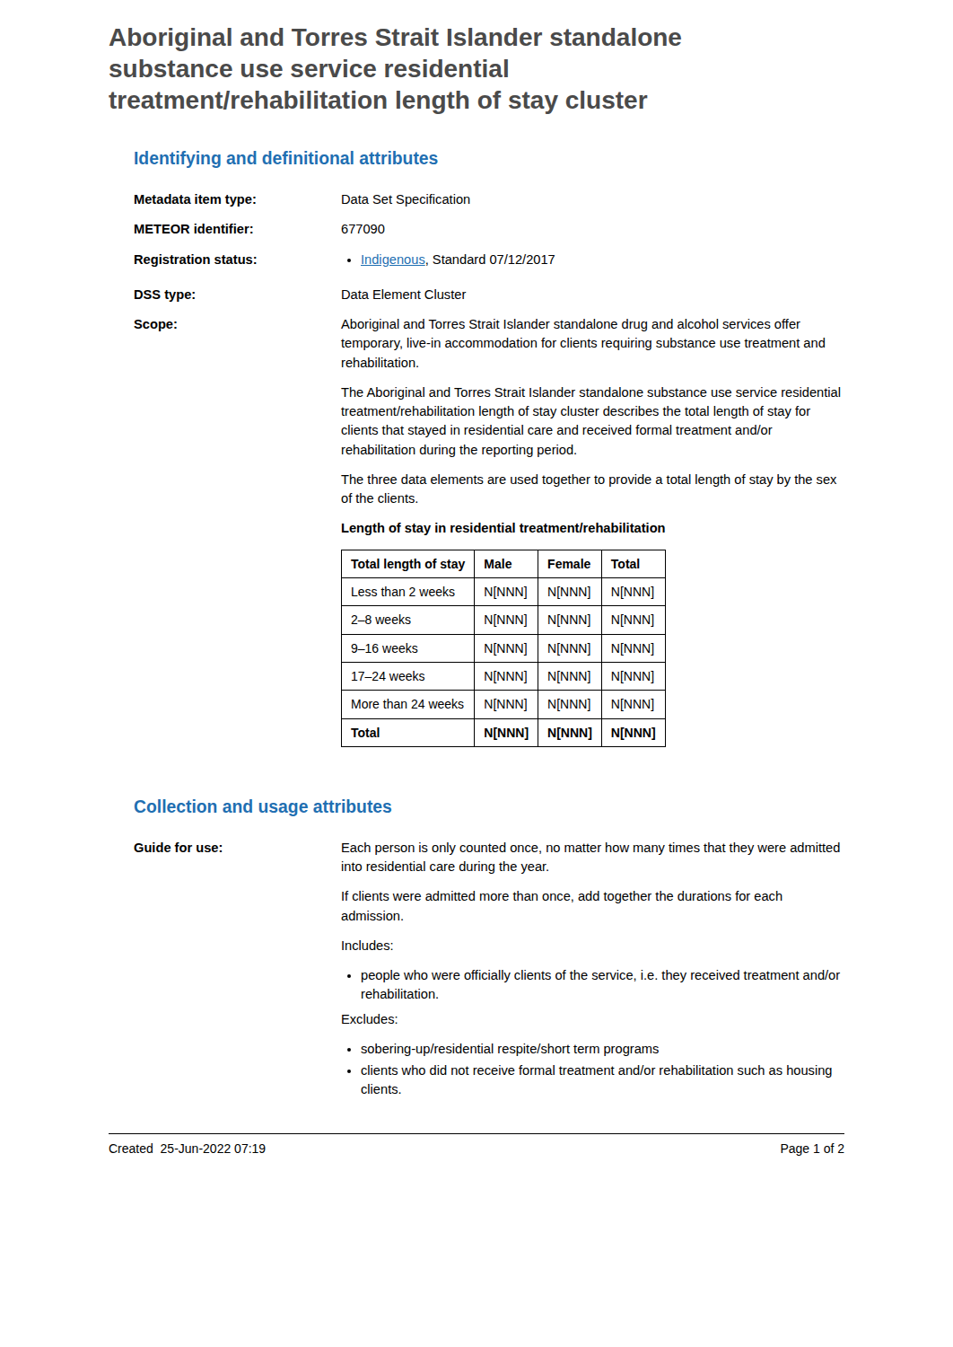Aboriginal and Torres Strait Islander standalone
substance use service residential
treatment/rehabilitation length of stay cluster
Identifying and definitional attributes
| Metadata item type: | Data Set Specification |
| METEOR identifier: | 677090 |
| Registration status: | Indigenous , Standard 07/12/2017 |
| DSS type: | Data Element Cluster |
| Scope: | Aboriginal and Torres Strait Islander standalone drug and alcohol services offer temporary, live-in accommodation for clients requiring substance use treatment and rehabilitation. The Aboriginal and Torres Strait Islander standalone substance use service residential treatment/rehabilitation length of stay cluster describes the total length of stay for clients that stayed in residential care and received formal treatment and/or rehabilitation during the reporting period. The three data elements are used together to provide a total length of stay by the sex of the clients. Length of stay in residential treatment/rehabilitation / Total length of stay / Male / Female / Total / / --- / --- / --- / --- / / Less than 2 weeks / N[NNN] / N[NNN] / N[NNN] / / 2–8 weeks / N[NNN] / N[NNN] / N[NNN] / / 9–16 weeks / N[NNN] / N[NNN] / N[NNN] / / 17–24 weeks / N[NNN] / N[NNN] / N[NNN] / / More than 24 weeks / N[NNN] / N[NNN] / N[NNN] / / Total / N[NNN] / N[NNN] / N[NNN] / |
Collection and usage attributes
| Guide for use: | Each person is only counted once, no matter how many times that they were admitted into residential care during the year. If clients were admitted more than once, add together the durations for each admission. Includes: people who were officially clients of the service, i.e. they received treatment and/or rehabilitation. Excludes: sobering-up/residential respite/short term programs clients who did not receive formal treatment and/or rehabilitation such as housing clients. |
Created 25-Jun-2022 07:19 Page 1 of 2